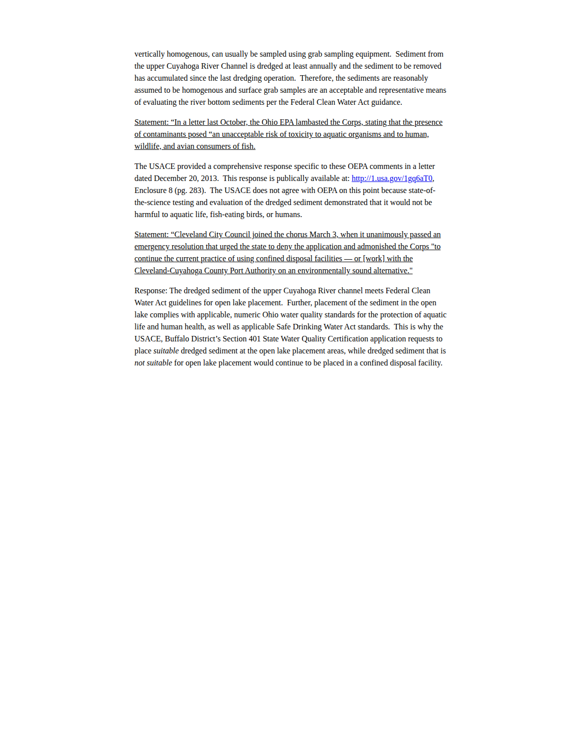vertically homogenous, can usually be sampled using grab sampling equipment. Sediment from the upper Cuyahoga River Channel is dredged at least annually and the sediment to be removed has accumulated since the last dredging operation. Therefore, the sediments are reasonably assumed to be homogenous and surface grab samples are an acceptable and representative means of evaluating the river bottom sediments per the Federal Clean Water Act guidance.
Statement: “In a letter last October, the Ohio EPA lambasted the Corps, stating that the presence of contaminants posed “an unacceptable risk of toxicity to aquatic organisms and to human, wildlife, and avian consumers of fish.
The USACE provided a comprehensive response specific to these OEPA comments in a letter dated December 20, 2013. This response is publically available at: http://1.usa.gov/1gq6aT0, Enclosure 8 (pg. 283). The USACE does not agree with OEPA on this point because state-of-the-science testing and evaluation of the dredged sediment demonstrated that it would not be harmful to aquatic life, fish-eating birds, or humans.
Statement: “Cleveland City Council joined the chorus March 3, when it unanimously passed an emergency resolution that urged the state to deny the application and admonished the Corps "to continue the current practice of using confined disposal facilities — or [work] with the Cleveland-Cuyahoga County Port Authority on an environmentally sound alternative."
Response: The dredged sediment of the upper Cuyahoga River channel meets Federal Clean Water Act guidelines for open lake placement. Further, placement of the sediment in the open lake complies with applicable, numeric Ohio water quality standards for the protection of aquatic life and human health, as well as applicable Safe Drinking Water Act standards. This is why the USACE, Buffalo District’s Section 401 State Water Quality Certification application requests to place suitable dredged sediment at the open lake placement areas, while dredged sediment that is not suitable for open lake placement would continue to be placed in a confined disposal facility.